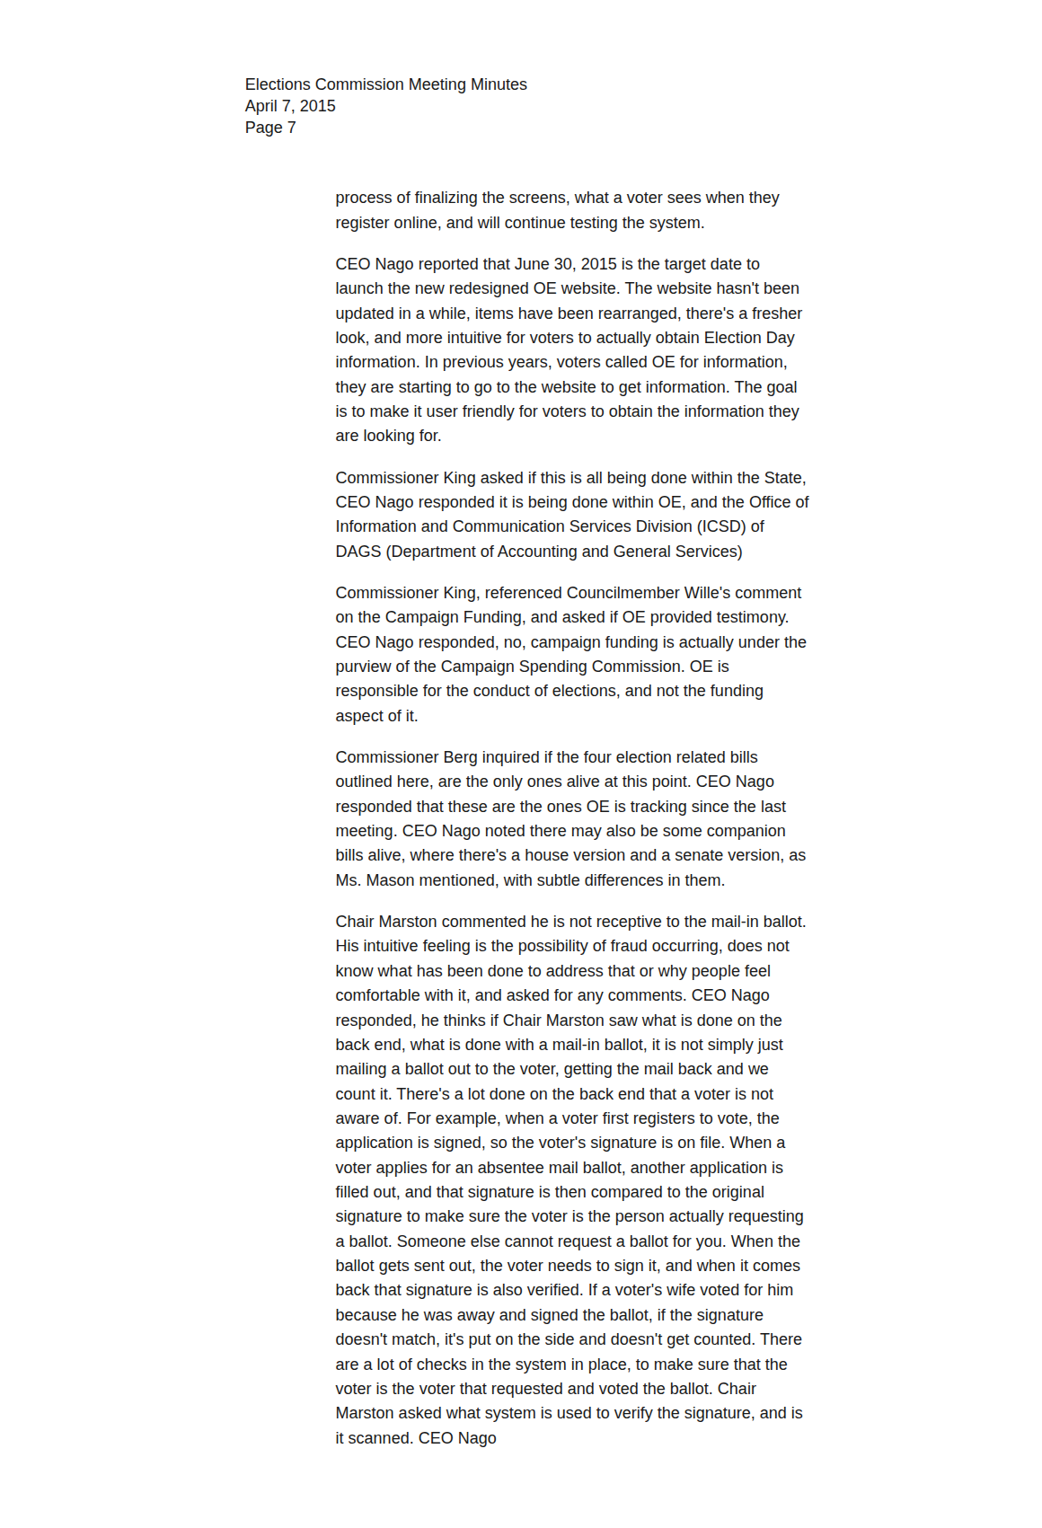Elections Commission Meeting Minutes
April 7, 2015
Page 7
process of finalizing the screens, what a voter sees when they register online, and will continue testing the system.
CEO Nago reported that June 30, 2015 is the target date to launch the new redesigned OE website. The website hasn't been updated in a while, items have been rearranged, there's a fresher look, and more intuitive for voters to actually obtain Election Day information. In previous years, voters called OE for information, they are starting to go to the website to get information. The goal is to make it user friendly for voters to obtain the information they are looking for.
Commissioner King asked if this is all being done within the State, CEO Nago responded it is being done within OE, and the Office of Information and Communication Services Division (ICSD) of DAGS (Department of Accounting and General Services)
Commissioner King, referenced Councilmember Wille's comment on the Campaign Funding, and asked if OE provided testimony. CEO Nago responded, no, campaign funding is actually under the purview of the Campaign Spending Commission. OE is responsible for the conduct of elections, and not the funding aspect of it.
Commissioner Berg inquired if the four election related bills outlined here, are the only ones alive at this point. CEO Nago responded that these are the ones OE is tracking since the last meeting. CEO Nago noted there may also be some companion bills alive, where there's a house version and a senate version, as Ms. Mason mentioned, with subtle differences in them.
Chair Marston commented he is not receptive to the mail-in ballot. His intuitive feeling is the possibility of fraud occurring, does not know what has been done to address that or why people feel comfortable with it, and asked for any comments. CEO Nago responded, he thinks if Chair Marston saw what is done on the back end, what is done with a mail-in ballot, it is not simply just mailing a ballot out to the voter, getting the mail back and we count it. There's a lot done on the back end that a voter is not aware of. For example, when a voter first registers to vote, the application is signed, so the voter's signature is on file. When a voter applies for an absentee mail ballot, another application is filled out, and that signature is then compared to the original signature to make sure the voter is the person actually requesting a ballot. Someone else cannot request a ballot for you. When the ballot gets sent out, the voter needs to sign it, and when it comes back that signature is also verified. If a voter's wife voted for him because he was away and signed the ballot, if the signature doesn't match, it's put on the side and doesn't get counted. There are a lot of checks in the system in place, to make sure that the voter is the voter that requested and voted the ballot. Chair Marston asked what system is used to verify the signature, and is it scanned. CEO Nago